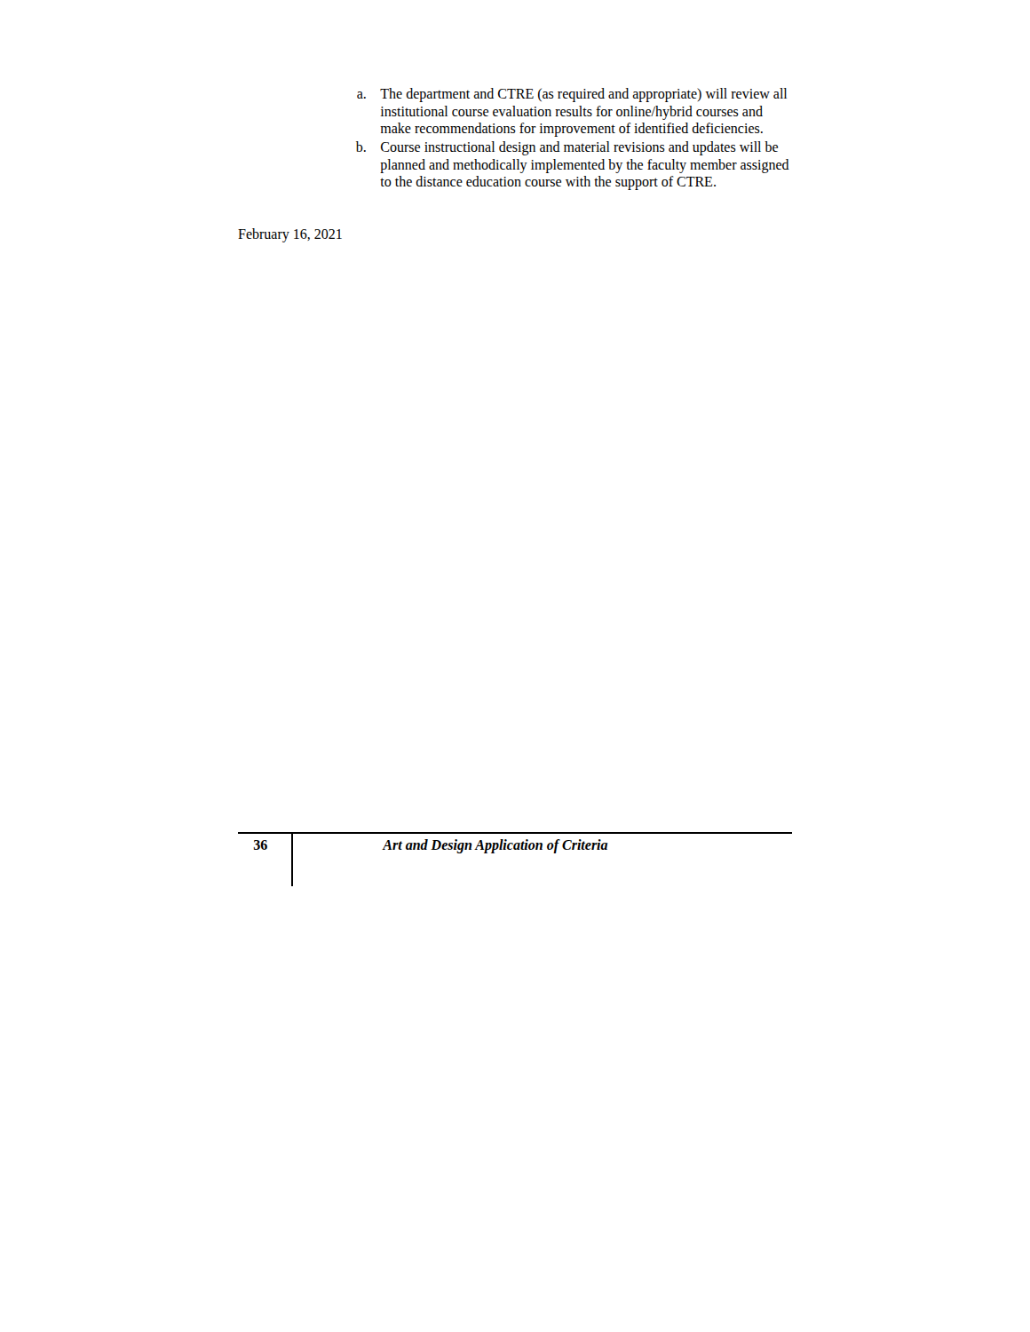The department and CTRE (as required and appropriate) will review all institutional course evaluation results for online/hybrid courses and make recommendations for improvement of identified deficiencies.
Course instructional design and material revisions and updates will be planned and methodically implemented by the faculty member assigned to the distance education course with the support of CTRE.
February 16, 2021
36
Art and Design Application of Criteria